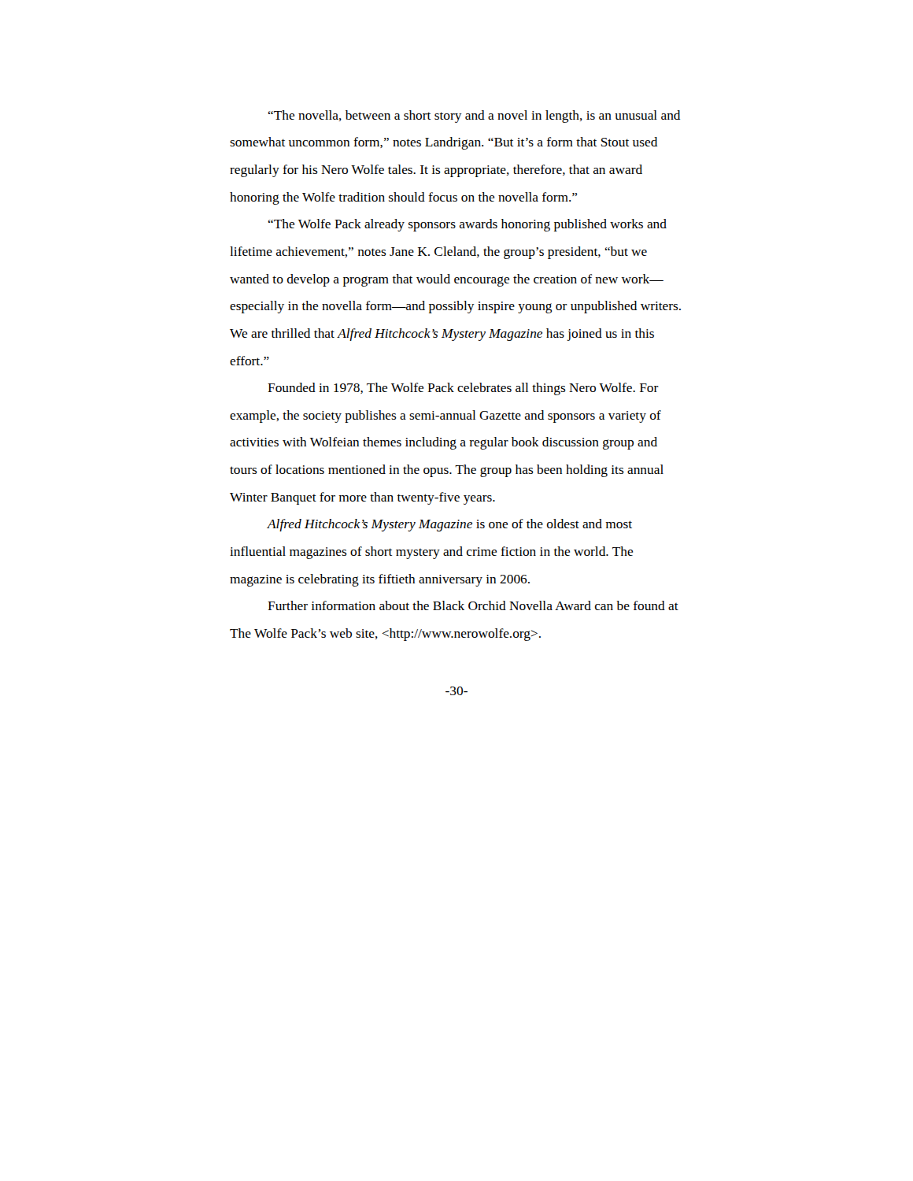“The novella, between a short story and a novel in length, is an unusual and somewhat uncommon form,” notes Landrigan. “But it’s a form that Stout used regularly for his Nero Wolfe tales. It is appropriate, therefore, that an award honoring the Wolfe tradition should focus on the novella form.”
“The Wolfe Pack already sponsors awards honoring published works and lifetime achievement,” notes Jane K. Cleland, the group’s president, “but we wanted to develop a program that would encourage the creation of new work—especially in the novella form—and possibly inspire young or unpublished writers. We are thrilled that Alfred Hitchcock’s Mystery Magazine has joined us in this effort.”
Founded in 1978, The Wolfe Pack celebrates all things Nero Wolfe. For example, the society publishes a semi-annual Gazette and sponsors a variety of activities with Wolfeian themes including a regular book discussion group and tours of locations mentioned in the opus. The group has been holding its annual Winter Banquet for more than twenty-five years.
Alfred Hitchcock’s Mystery Magazine is one of the oldest and most influential magazines of short mystery and crime fiction in the world. The magazine is celebrating its fiftieth anniversary in 2006.
Further information about the Black Orchid Novella Award can be found at The Wolfe Pack’s web site, <http://www.nerowolfe.org>.
-30-